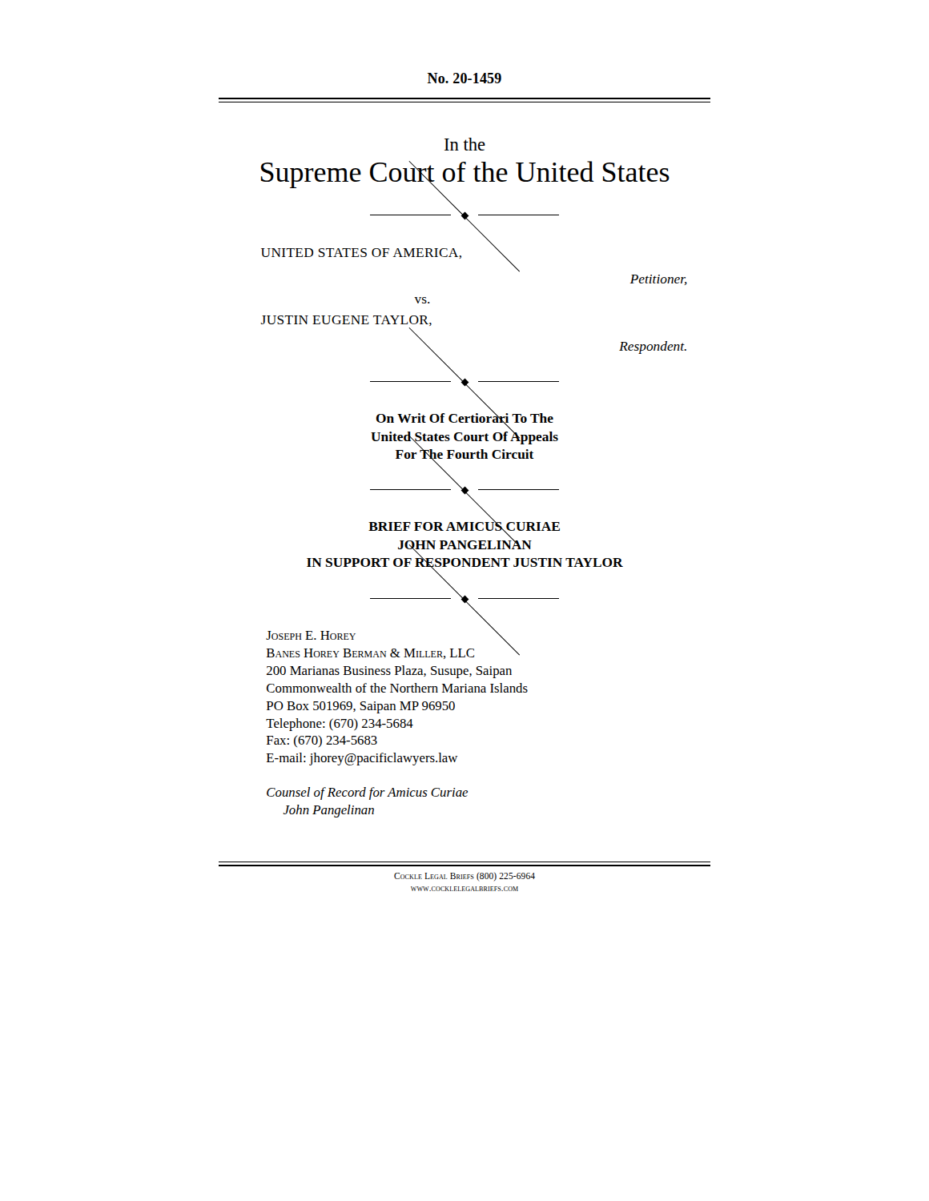No. 20-1459
In the
Supreme Court of the United States
UNITED STATES OF AMERICA,
Petitioner,
vs.
JUSTIN EUGENE TAYLOR,
Respondent.
On Writ Of Certiorari To The
United States Court Of Appeals
For The Fourth Circuit
BRIEF FOR AMICUS CURIAE
JOHN PANGELINAN
IN SUPPORT OF RESPONDENT JUSTIN TAYLOR
Joseph E. Horey
Banes Horey Berman & Miller, LLC
200 Marianas Business Plaza, Susupe, Saipan
Commonwealth of the Northern Mariana Islands
PO Box 501969, Saipan MP 96950
Telephone: (670) 234-5684
Fax: (670) 234-5683
E-mail: jhorey@pacificlawyers.law
Counsel of Record for Amicus Curiae John Pangelinan
Cockle Legal Briefs (800) 225-6964
www.cocklelegalbriefs.com